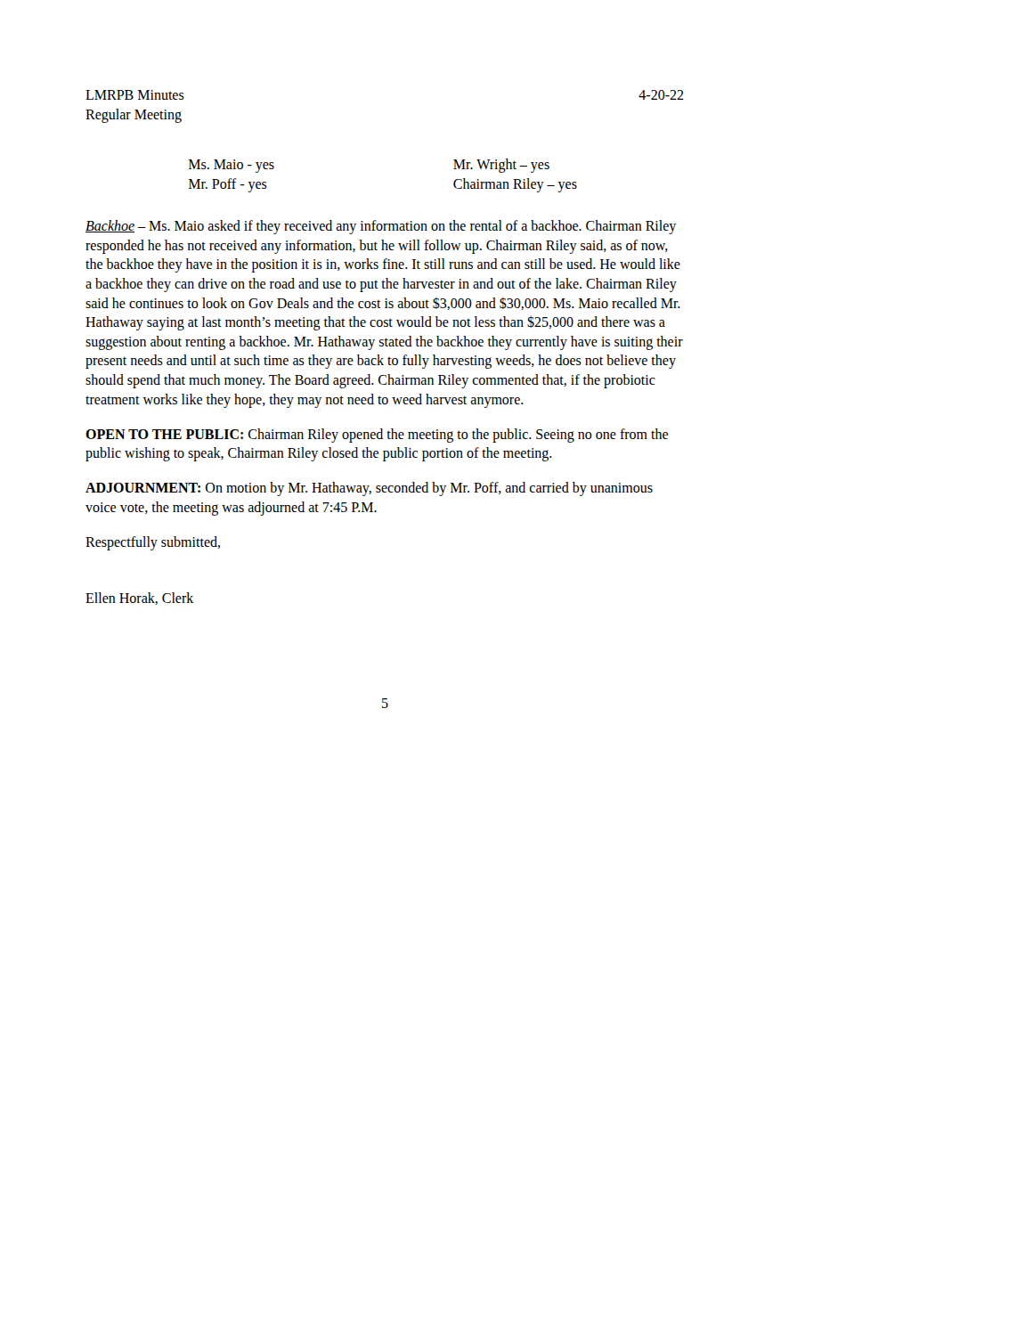LMRPB Minutes
Regular Meeting
4-20-22
Ms. Maio - yes Mr. Wright – yes
Mr. Poff - yes Chairman Riley – yes
Backhoe – Ms. Maio asked if they received any information on the rental of a backhoe. Chairman Riley responded he has not received any information, but he will follow up. Chairman Riley said, as of now, the backhoe they have in the position it is in, works fine. It still runs and can still be used. He would like a backhoe they can drive on the road and use to put the harvester in and out of the lake. Chairman Riley said he continues to look on Gov Deals and the cost is about $3,000 and $30,000. Ms. Maio recalled Mr. Hathaway saying at last month’s meeting that the cost would be not less than $25,000 and there was a suggestion about renting a backhoe. Mr. Hathaway stated the backhoe they currently have is suiting their present needs and until at such time as they are back to fully harvesting weeds, he does not believe they should spend that much money. The Board agreed. Chairman Riley commented that, if the probiotic treatment works like they hope, they may not need to weed harvest anymore.
OPEN TO THE PUBLIC: Chairman Riley opened the meeting to the public. Seeing no one from the public wishing to speak, Chairman Riley closed the public portion of the meeting.
ADJOURNMENT: On motion by Mr. Hathaway, seconded by Mr. Poff, and carried by unanimous voice vote, the meeting was adjourned at 7:45 P.M.
Respectfully submitted,
Ellen Horak, Clerk
5